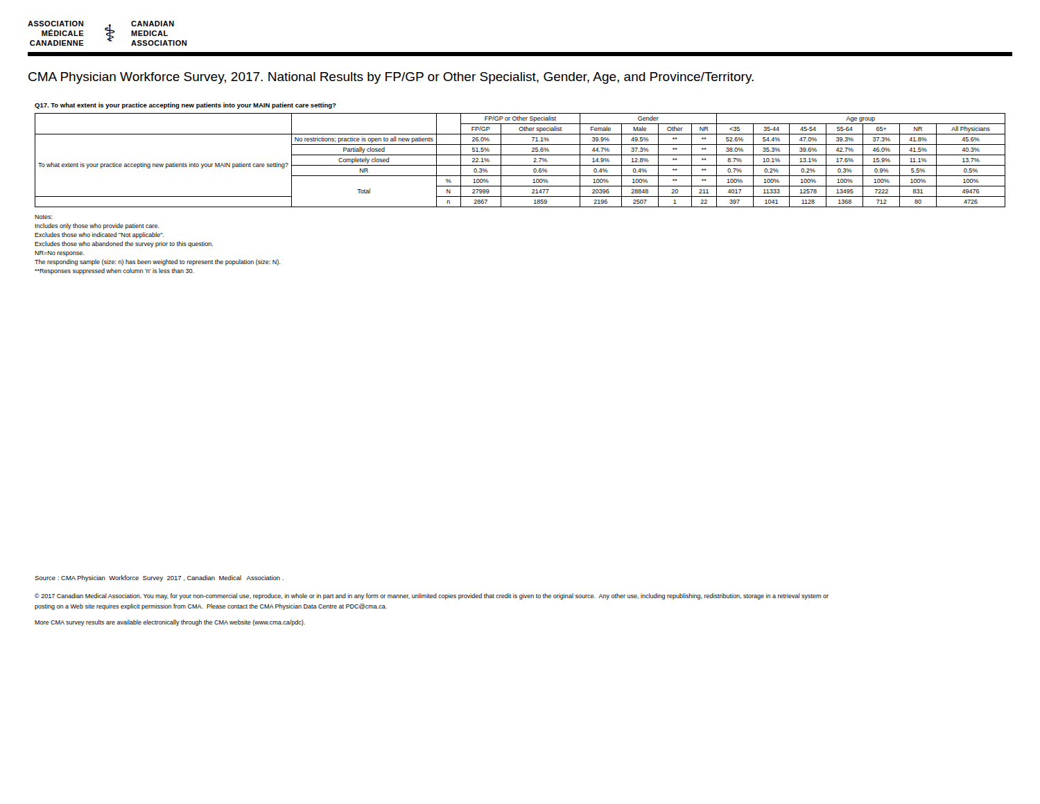Association
Médicale
Canadienne
⚕
Canadian
Medical
Association
CMA Physician Workforce Survey, 2017. National Results by FP/GP or Other Specialist, Gender, Age, and Province/Territory.
Q17. To what extent is your practice accepting new patients into your MAIN patient care setting?
| | | | FP/GP or Other Specialist | Gender | Age group |
| --- | --- | --- | --- | --- | --- |
| FP/GP | Other specialist | Female | Male | Other | NR | <35 | 35-44 | 45-54 | 55-64 | 65+ | NR | All Physicians |
| To what extent is your practice accepting new patients into your MAIN patient care setting? | No restrictions; practice is open to all new patients | | 26.0% | 71.1% | 39.9% | 49.5% | ** | ** | 52.6% | 54.4% | 47.0% | 39.3% | 37.3% | 41.8% | 45.6% |
| Partially closed | | 51.5% | 25.6% | 44.7% | 37.3% | ** | ** | 38.0% | 35.3% | 39.6% | 42.7% | 46.0% | 41.5% | 40.3% |
| Completely closed | | 22.1% | 2.7% | 14.9% | 12.8% | ** | ** | 8.7% | 10.1% | 13.1% | 17.6% | 15.9% | 11.1% | 13.7% |
| NR | | 0.3% | 0.6% | 0.4% | 0.4% | ** | ** | 0.7% | 0.2% | 0.2% | 0.3% | 0.9% | 5.5% | 0.5% |
| Total | % | 100% | 100% | 100% | 100% | ** | ** | 100% | 100% | 100% | 100% | 100% | 100% | 100% |
| N | 27999 | 21477 | 20396 | 28848 | 20 | 211 | 4017 | 11333 | 12578 | 13495 | 7222 | 831 | 49476 |
| | n | 2867 | 1859 | 2196 | 2507 | 1 | 22 | 397 | 1041 | 1128 | 1368 | 712 | 80 | 4726 |
Notes:
Includes only those who provide patient care.
Excludes those who indicated "Not applicable".
Excludes those who abandoned the survey prior to this question.
NR=No response.
The responding sample (size: n) has been weighted to represent the population (size: N).
**Responses suppressed when column 'n' is less than 30.
Source : CMA Physician Workforce Survey 2017 , Canadian Medical Association .
© 2017 Canadian Medical Association. You may, for your non-commercial use, reproduce, in whole or in part and in any form or manner, unlimited copies provided that credit is given to the original source. Any other use, including republishing, redistribution, storage in a retrieval system or posting on a Web site requires explicit permission from CMA. Please contact the CMA Physician Data Centre at PDC@cma.ca.
More CMA survey results are available electronically through the CMA website (www.cma.ca/pdc).